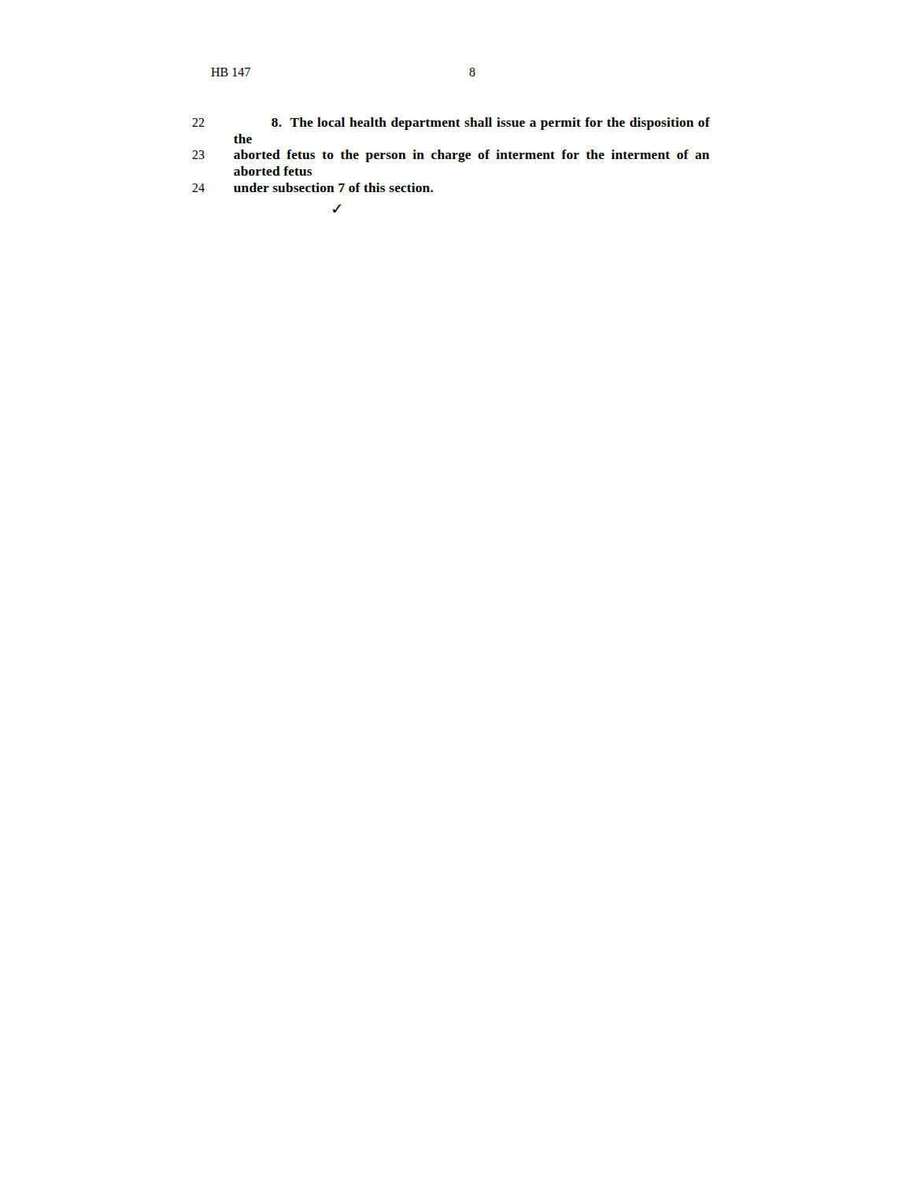HB 147 8
| 22 | 8. The local health department shall issue a permit for the disposition of the |
| 23 | aborted fetus to the person in charge of interment for the interment of an aborted fetus |
| 24 | under subsection 7 of this section. |
✓